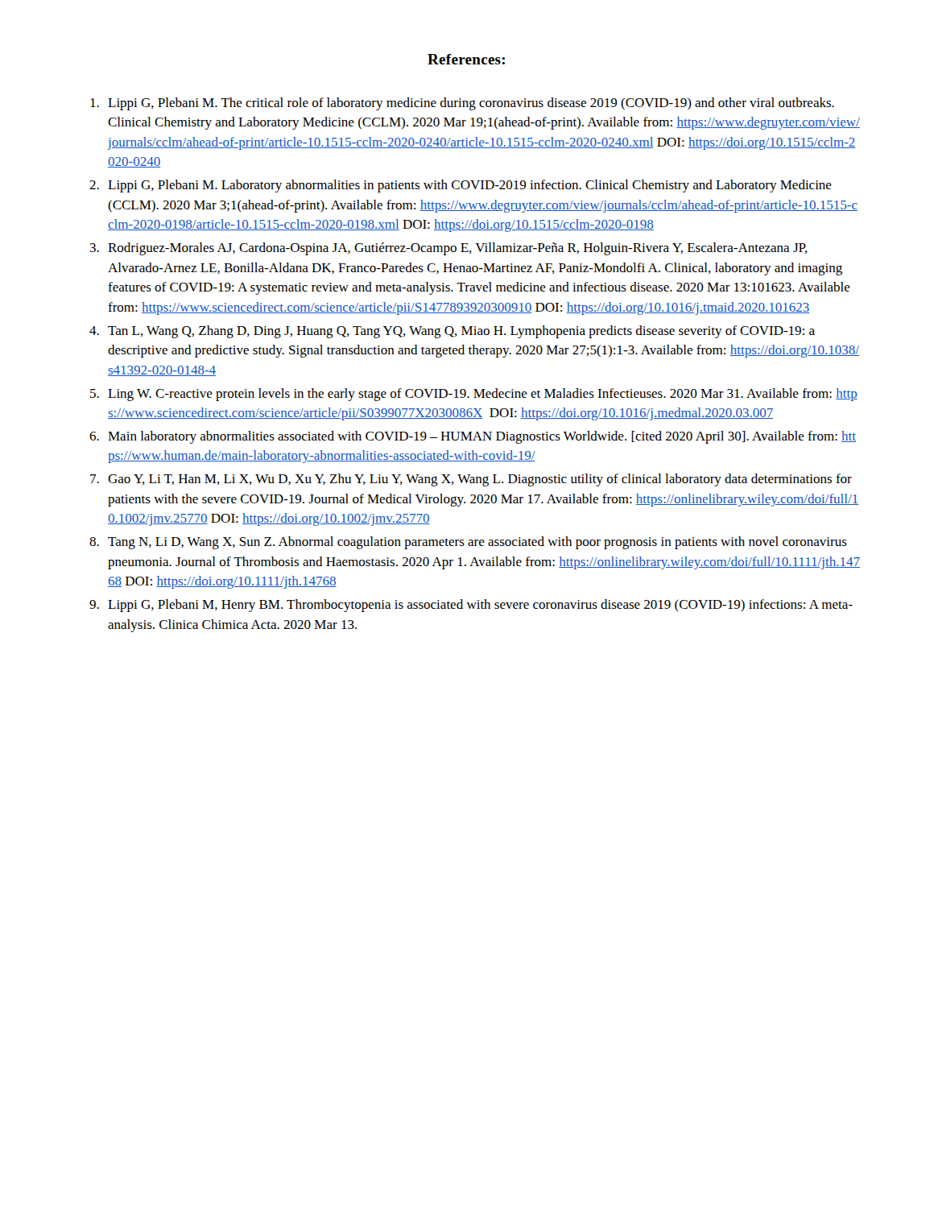References:
Lippi G, Plebani M. The critical role of laboratory medicine during coronavirus disease 2019 (COVID-19) and other viral outbreaks. Clinical Chemistry and Laboratory Medicine (CCLM). 2020 Mar 19;1(ahead-of-print). Available from: https://www.degruyter.com/view/journals/cclm/ahead-of-print/article-10.1515-cclm-2020-0240/article-10.1515-cclm-2020-0240.xml DOI: https://doi.org/10.1515/cclm-2020-0240
Lippi G, Plebani M. Laboratory abnormalities in patients with COVID-2019 infection. Clinical Chemistry and Laboratory Medicine (CCLM). 2020 Mar 3;1(ahead-of-print). Available from: https://www.degruyter.com/view/journals/cclm/ahead-of-print/article-10.1515-cclm-2020-0198/article-10.1515-cclm-2020-0198.xml DOI: https://doi.org/10.1515/cclm-2020-0198
Rodriguez-Morales AJ, Cardona-Ospina JA, Gutiérrez-Ocampo E, Villamizar-Peña R, Holguin-Rivera Y, Escalera-Antezana JP, Alvarado-Arnez LE, Bonilla-Aldana DK, Franco-Paredes C, Henao-Martinez AF, Paniz-Mondolfi A. Clinical, laboratory and imaging features of COVID-19: A systematic review and meta-analysis. Travel medicine and infectious disease. 2020 Mar 13:101623. Available from: https://www.sciencedirect.com/science/article/pii/S1477893920300910 DOI: https://doi.org/10.1016/j.tmaid.2020.101623
Tan L, Wang Q, Zhang D, Ding J, Huang Q, Tang YQ, Wang Q, Miao H. Lymphopenia predicts disease severity of COVID-19: a descriptive and predictive study. Signal transduction and targeted therapy. 2020 Mar 27;5(1):1-3. Available from: https://doi.org/10.1038/s41392-020-0148-4
Ling W. C-reactive protein levels in the early stage of COVID-19. Medecine et Maladies Infectieuses. 2020 Mar 31. Available from: https://www.sciencedirect.com/science/article/pii/S0399077X2030086X DOI: https://doi.org/10.1016/j.medmal.2020.03.007
Main laboratory abnormalities associated with COVID-19 – HUMAN Diagnostics Worldwide. [cited 2020 April 30]. Available from: https://www.human.de/main-laboratory-abnormalities-associated-with-covid-19/
Gao Y, Li T, Han M, Li X, Wu D, Xu Y, Zhu Y, Liu Y, Wang X, Wang L. Diagnostic utility of clinical laboratory data determinations for patients with the severe COVID-19. Journal of Medical Virology. 2020 Mar 17. Available from: https://onlinelibrary.wiley.com/doi/full/10.1002/jmv.25770 DOI: https://doi.org/10.1002/jmv.25770
Tang N, Li D, Wang X, Sun Z. Abnormal coagulation parameters are associated with poor prognosis in patients with novel coronavirus pneumonia. Journal of Thrombosis and Haemostasis. 2020 Apr 1. Available from: https://onlinelibrary.wiley.com/doi/full/10.1111/jth.14768 DOI: https://doi.org/10.1111/jth.14768
Lippi G, Plebani M, Henry BM. Thrombocytopenia is associated with severe coronavirus disease 2019 (COVID-19) infections: A meta-analysis. Clinica Chimica Acta. 2020 Mar 13.